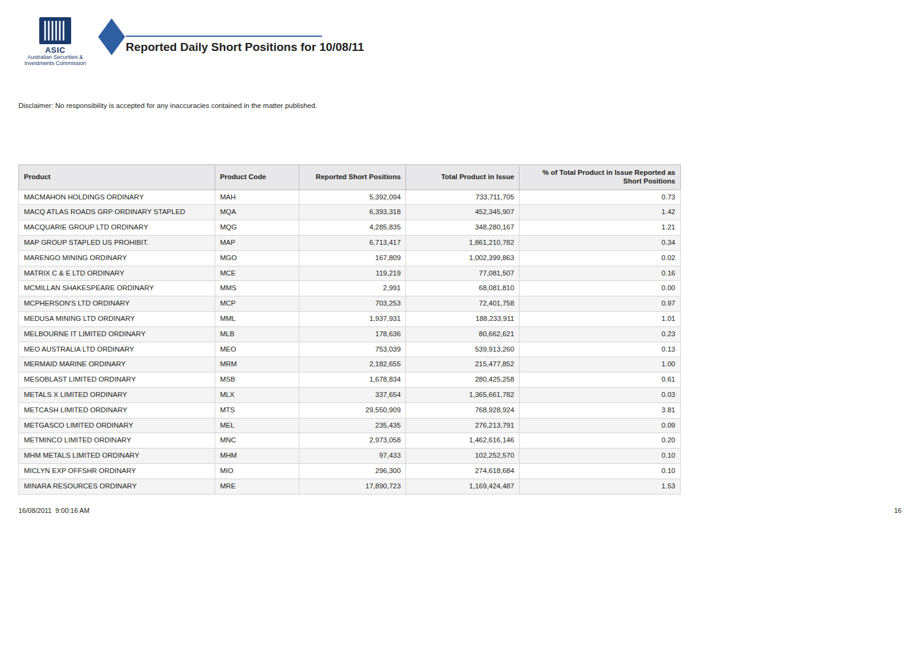ASIC
Australian Securities & Investments Commission
Reported Daily Short Positions for 10/08/11
Disclaimer: No responsibility is accepted for any inaccuracies contained in the matter published.
| Product | Product Code | Reported Short Positions | Total Product in Issue | % of Total Product in Issue Reported as Short Positions |
| --- | --- | --- | --- | --- |
| MACMAHON HOLDINGS ORDINARY | MAH | 5,392,094 | 733,711,705 | 0.73 |
| MACQ ATLAS ROADS GRP ORDINARY STAPLED | MQA | 6,393,318 | 452,345,907 | 1.42 |
| MACQUARIE GROUP LTD ORDINARY | MQG | 4,285,835 | 348,280,167 | 1.21 |
| MAP GROUP STAPLED US PROHIBIT. | MAP | 6,713,417 | 1,861,210,782 | 0.34 |
| MARENGO MINING ORDINARY | MGO | 167,809 | 1,002,399,863 | 0.02 |
| MATRIX C & E LTD ORDINARY | MCE | 119,219 | 77,081,507 | 0.16 |
| MCMILLAN SHAKESPEARE ORDINARY | MMS | 2,991 | 68,081,810 | 0.00 |
| MCPHERSON'S LTD ORDINARY | MCP | 703,253 | 72,401,758 | 0.97 |
| MEDUSA MINING LTD ORDINARY | MML | 1,937,931 | 188,233,911 | 1.01 |
| MELBOURNE IT LIMITED ORDINARY | MLB | 178,636 | 80,662,621 | 0.23 |
| MEO AUSTRALIA LTD ORDINARY | MEO | 753,039 | 539,913,260 | 0.13 |
| MERMAID MARINE ORDINARY | MRM | 2,182,655 | 215,477,852 | 1.00 |
| MESOBLAST LIMITED ORDINARY | MSB | 1,678,834 | 280,425,258 | 0.61 |
| METALS X LIMITED ORDINARY | MLX | 337,654 | 1,365,661,782 | 0.03 |
| METCASH LIMITED ORDINARY | MTS | 29,550,909 | 768,928,924 | 3.81 |
| METGASCO LIMITED ORDINARY | MEL | 235,435 | 276,213,791 | 0.09 |
| METMINCO LIMITED ORDINARY | MNC | 2,973,058 | 1,462,616,146 | 0.20 |
| MHM METALS LIMITED ORDINARY | MHM | 97,433 | 102,252,570 | 0.10 |
| MICLYN EXP OFFSHR ORDINARY | MIO | 296,300 | 274,618,684 | 0.10 |
| MINARA RESOURCES ORDINARY | MRE | 17,890,723 | 1,169,424,487 | 1.53 |
16/08/2011 9:00:16 AM 16